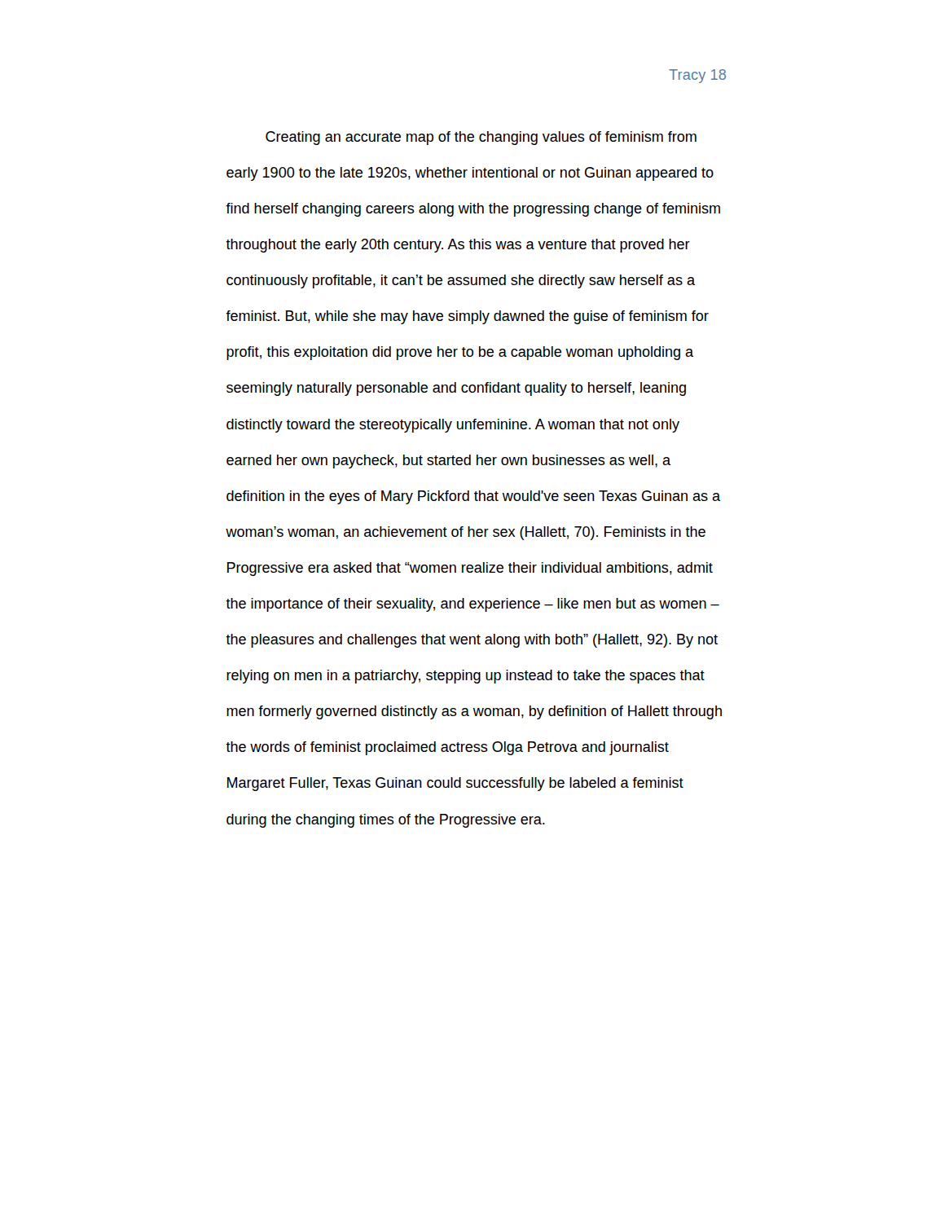Tracy 18
Creating an accurate map of the changing values of feminism from early 1900 to the late 1920s, whether intentional or not Guinan appeared to find herself changing careers along with the progressing change of feminism throughout the early 20th century. As this was a venture that proved her continuously profitable, it can’t be assumed she directly saw herself as a feminist. But, while she may have simply dawned the guise of feminism for profit, this exploitation did prove her to be a capable woman upholding a seemingly naturally personable and confidant quality to herself, leaning distinctly toward the stereotypically unfeminine. A woman that not only earned her own paycheck, but started her own businesses as well, a definition in the eyes of Mary Pickford that would've seen Texas Guinan as a woman’s woman, an achievement of her sex (Hallett, 70). Feminists in the Progressive era asked that “women realize their individual ambitions, admit the importance of their sexuality, and experience – like men but as women – the pleasures and challenges that went along with both” (Hallett, 92). By not relying on men in a patriarchy, stepping up instead to take the spaces that men formerly governed distinctly as a woman, by definition of Hallett through the words of feminist proclaimed actress Olga Petrova and journalist Margaret Fuller, Texas Guinan could successfully be labeled a feminist during the changing times of the Progressive era.